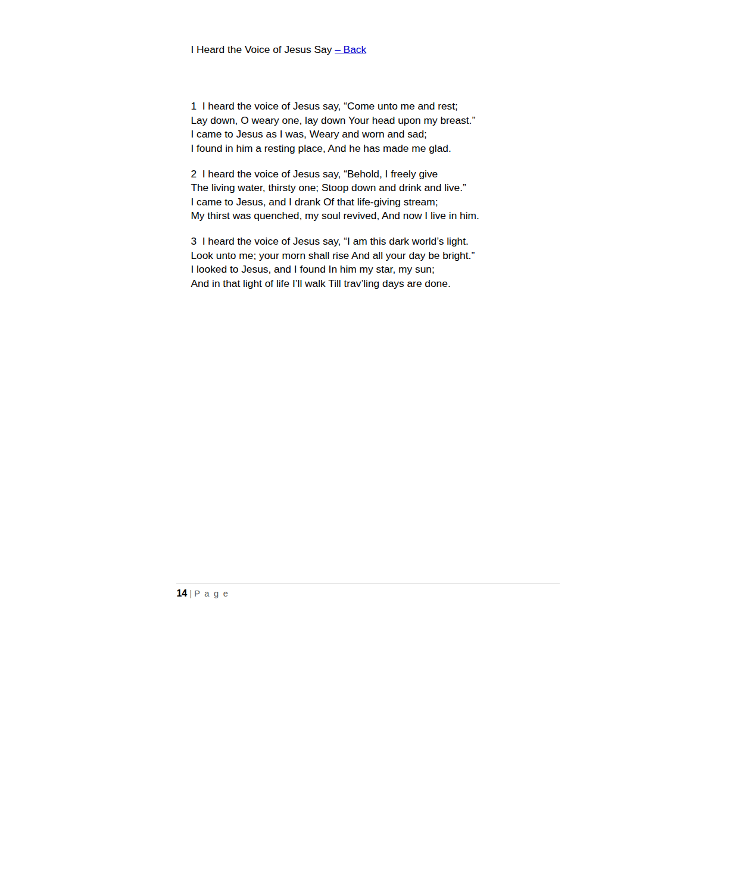I Heard the Voice of Jesus Say – Back
1 I heard the voice of Jesus say, “Come unto me and rest;
Lay down, O weary one, lay down Your head upon my breast.”
I came to Jesus as I was, Weary and worn and sad;
I found in him a resting place, And he has made me glad.
2 I heard the voice of Jesus say, “Behold, I freely give
The living water, thirsty one; Stoop down and drink and live.”
I came to Jesus, and I drank Of that life-giving stream;
My thirst was quenched, my soul revived, And now I live in him.
3 I heard the voice of Jesus say, “I am this dark world’s light.
Look unto me; your morn shall rise And all your day be bright.”
I looked to Jesus, and I found In him my star, my sun;
And in that light of life I’ll walk Till trav’ling days are done.
14 | P a g e